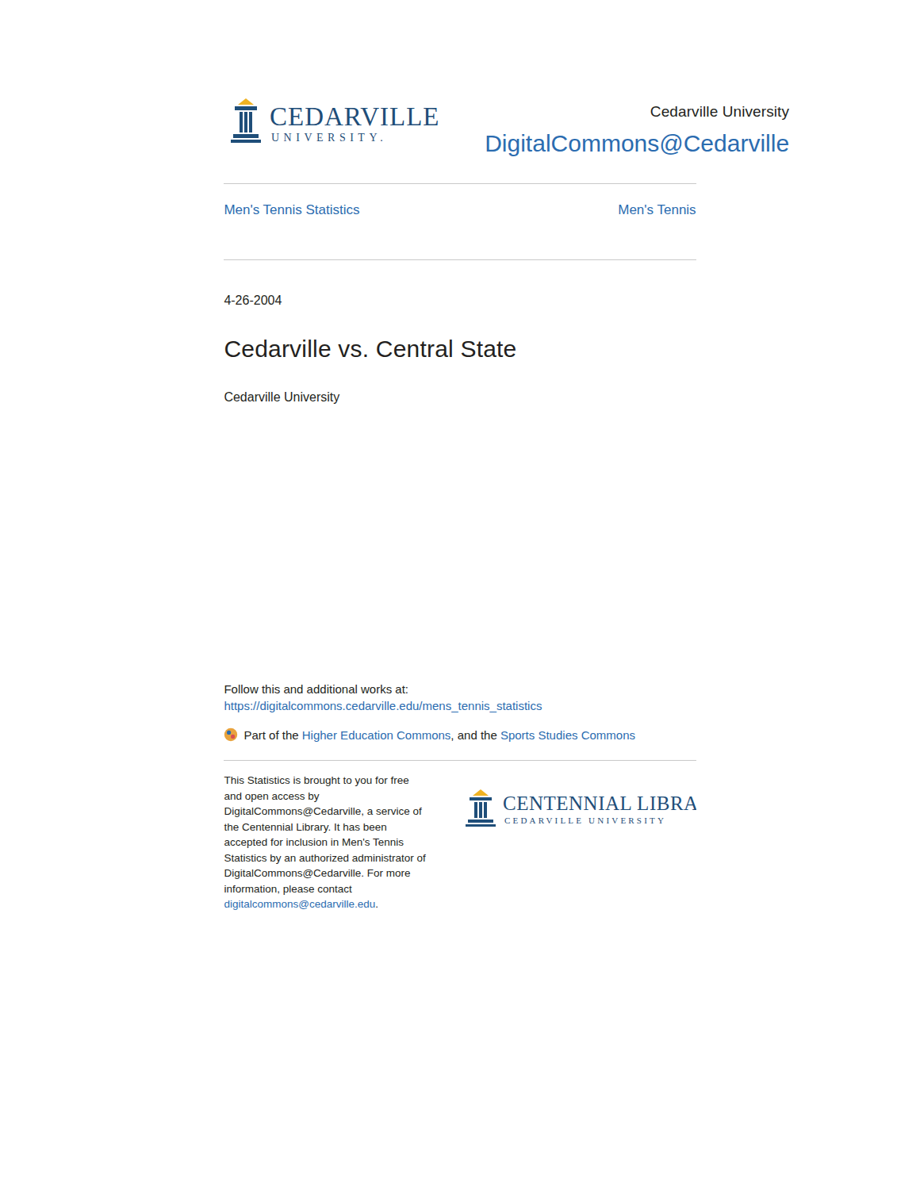CEDARVILLE UNIVERSITY.
Cedarville University
DigitalCommons@Cedarville
Men's Tennis Statistics Men's Tennis
4-26-2004
Cedarville vs. Central State
Cedarville University
Follow this and additional works at: https://digitalcommons.cedarville.edu/mens_tennis_statistics
Part of the Higher Education Commons, and the Sports Studies Commons
This Statistics is brought to you for free and open access by DigitalCommons@Cedarville, a service of the Centennial Library. It has been accepted for inclusion in Men's Tennis Statistics by an authorized administrator of DigitalCommons@Cedarville. For more information, please contact digitalcommons@cedarville.edu.
CENTENNIAL LIBRARY CEDARVILLE UNIVERSITY